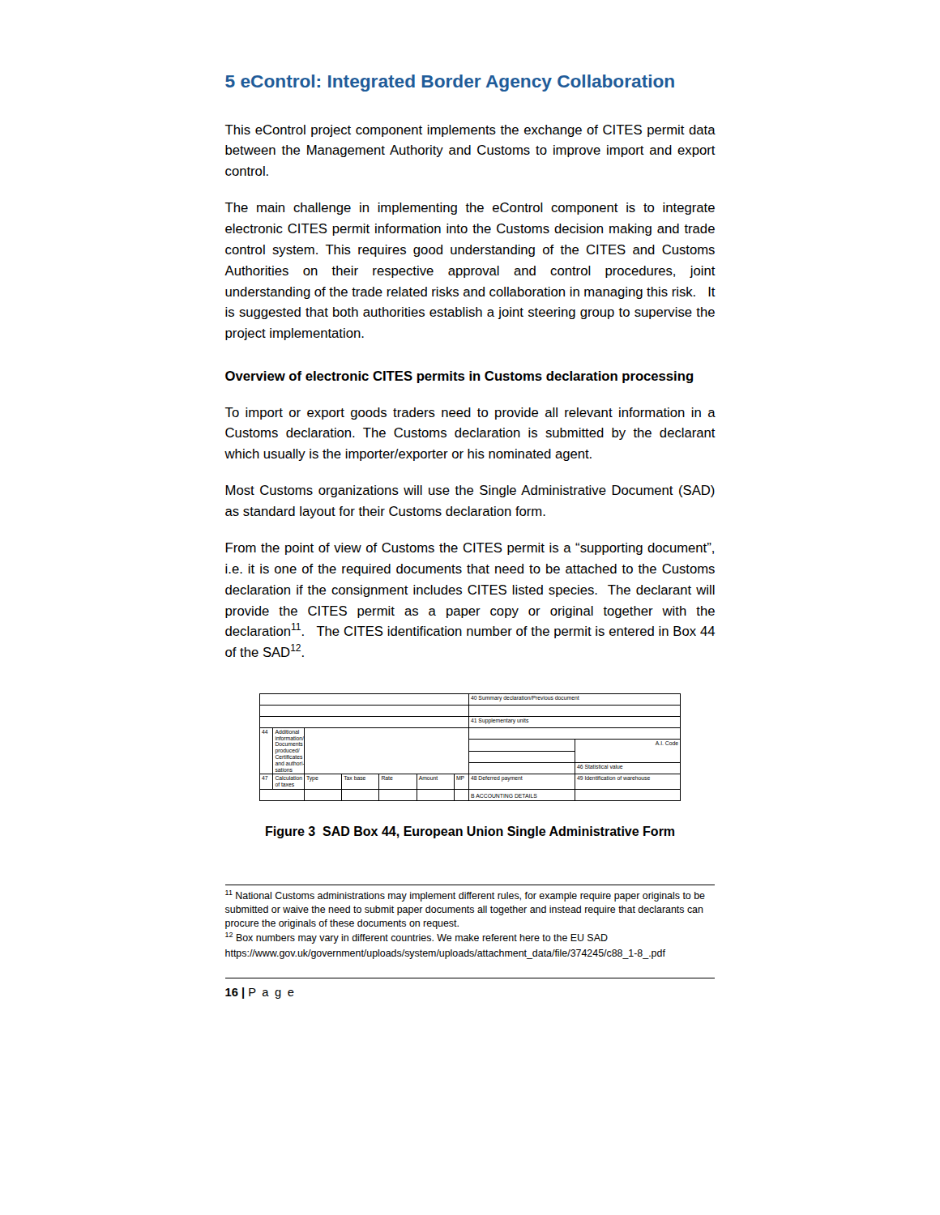5 eControl: Integrated Border Agency Collaboration
This eControl project component implements the exchange of CITES permit data between the Management Authority and Customs to improve import and export control.
The main challenge in implementing the eControl component is to integrate electronic CITES permit information into the Customs decision making and trade control system. This requires good understanding of the CITES and Customs Authorities on their respective approval and control procedures, joint understanding of the trade related risks and collaboration in managing this risk. It is suggested that both authorities establish a joint steering group to supervise the project implementation.
Overview of electronic CITES permits in Customs declaration processing
To import or export goods traders need to provide all relevant information in a Customs declaration. The Customs declaration is submitted by the declarant which usually is the importer/exporter or his nominated agent.
Most Customs organizations will use the Single Administrative Document (SAD) as standard layout for their Customs declaration form.
From the point of view of Customs the CITES permit is a “supporting document”, i.e. it is one of the required documents that need to be attached to the Customs declaration if the consignment includes CITES listed species. The declarant will provide the CITES permit as a paper copy or original together with the declaration11. The CITES identification number of the permit is entered in Box 44 of the SAD12.
| | 40 Summary declaration/Previous document |
| | 41 Supplementary units |
| 44 | Additional information/ Documents produced/ Certificates and authori- sations | | |
| | A.I. Code |
| | 46 Statistical value |
| 47 | Calculation of taxes | Type | Tax base | Rate | Amount | MP | 48 Deferred payment | 49 Identification of warehouse |
| | | | | | | B ACCOUNTING DETAILS | |
Figure 3 SAD Box 44, European Union Single Administrative Form
11 National Customs administrations may implement different rules, for example require paper originals to be submitted or waive the need to submit paper documents all together and instead require that declarants can procure the originals of these documents on request.
12 Box numbers may vary in different countries. We make referent here to the EU SAD
https://www.gov.uk/government/uploads/system/uploads/attachment_data/file/374245/c88_1-8_.pdf
16 | P a g e